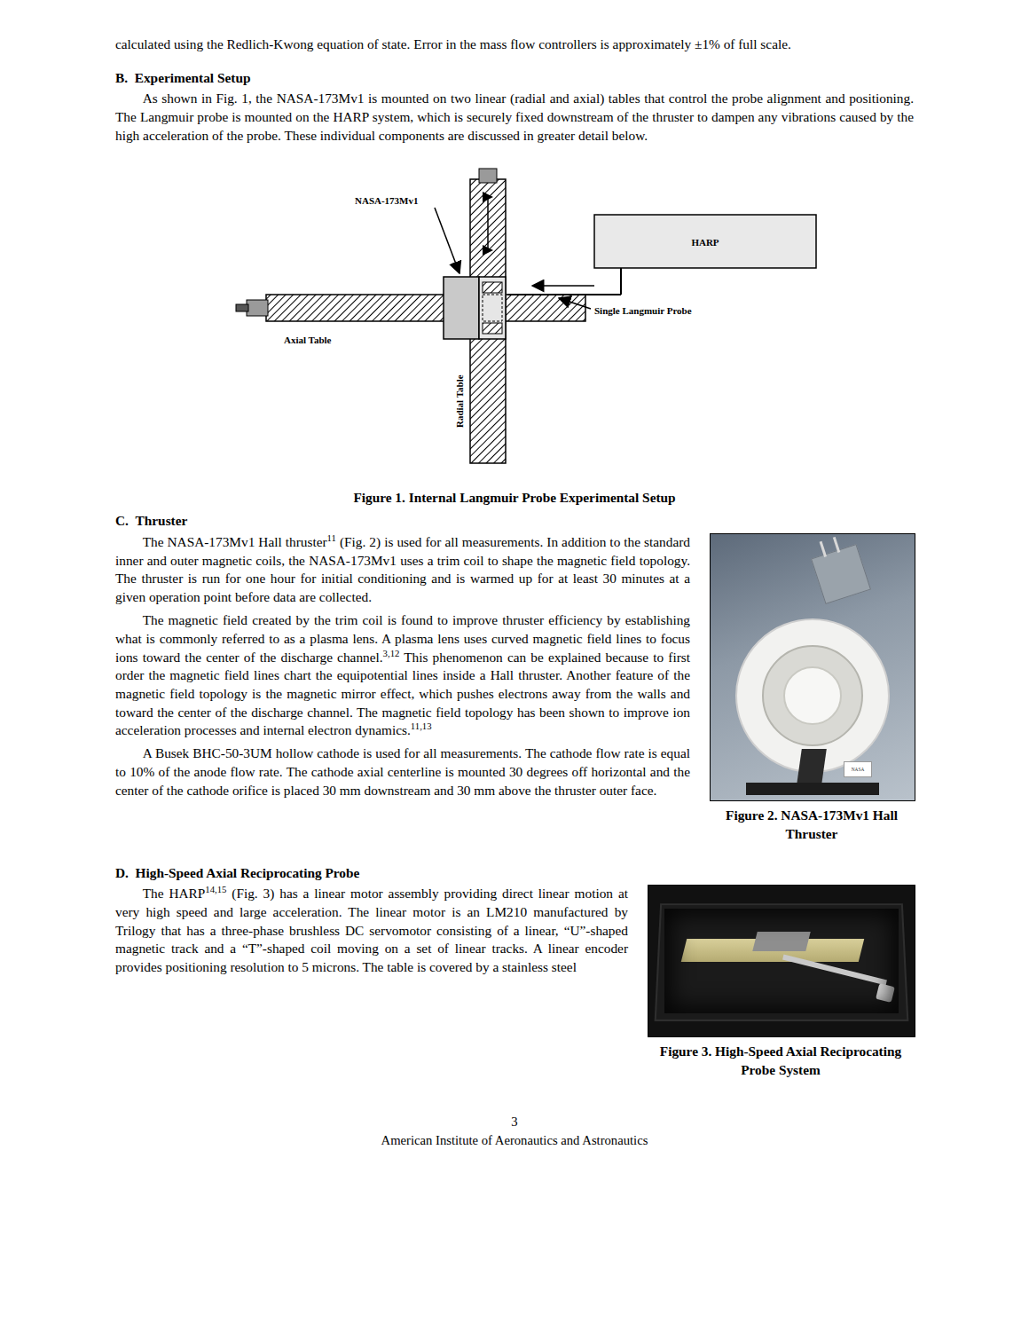calculated using the Redlich-Kwong equation of state. Error in the mass flow controllers is approximately ±1% of full scale.
B. Experimental Setup
As shown in Fig. 1, the NASA-173Mv1 is mounted on two linear (radial and axial) tables that control the probe alignment and positioning. The Langmuir probe is mounted on the HARP system, which is securely fixed downstream of the thruster to dampen any vibrations caused by the high acceleration of the probe. These individual components are discussed in greater detail below.
HARP NASA-173Mv1 Single Langmuir Probe Axial Table Radial Table
Figure 1. Internal Langmuir Probe Experimental Setup
C. Thruster
The NASA-173Mv1 Hall thruster11 (Fig. 2) is used for all measurements. In addition to the standard inner and outer magnetic coils, the NASA-173Mv1 uses a trim coil to shape the magnetic field topology. The thruster is run for one hour for initial conditioning and is warmed up for at least 30 minutes at a given operation point before data are collected.
The magnetic field created by the trim coil is found to improve thruster efficiency by establishing what is commonly referred to as a plasma lens. A plasma lens uses curved magnetic field lines to focus ions toward the center of the discharge channel.3,12 This phenomenon can be explained because to first order the magnetic field lines chart the equipotential lines inside a Hall thruster. Another feature of the magnetic field topology is the magnetic mirror effect, which pushes electrons away from the walls and toward the center of the discharge channel. The magnetic field topology has been shown to improve ion acceleration processes and internal electron dynamics.11,13
A Busek BHC-50-3UM hollow cathode is used for all measurements. The cathode flow rate is equal to 10% of the anode flow rate. The cathode axial centerline is mounted 30 degrees off horizontal and the center of the cathode orifice is placed 30 mm downstream and 30 mm above the thruster outer face.
NASA
Figure 2. NASA-173Mv1 Hall Thruster
D. High-Speed Axial Reciprocating Probe
The HARP14,15 (Fig. 3) has a linear motor assembly providing direct linear motion at very high speed and large acceleration. The linear motor is an LM210 manufactured by Trilogy that has a three-phase brushless DC servomotor consisting of a linear, “U”-shaped magnetic track and a “T”-shaped coil moving on a set of linear tracks. A linear encoder provides positioning resolution to 5 microns. The table is covered by a stainless steel
Figure 3. High-Speed Axial Reciprocating Probe System
3
American Institute of Aeronautics and Astronautics